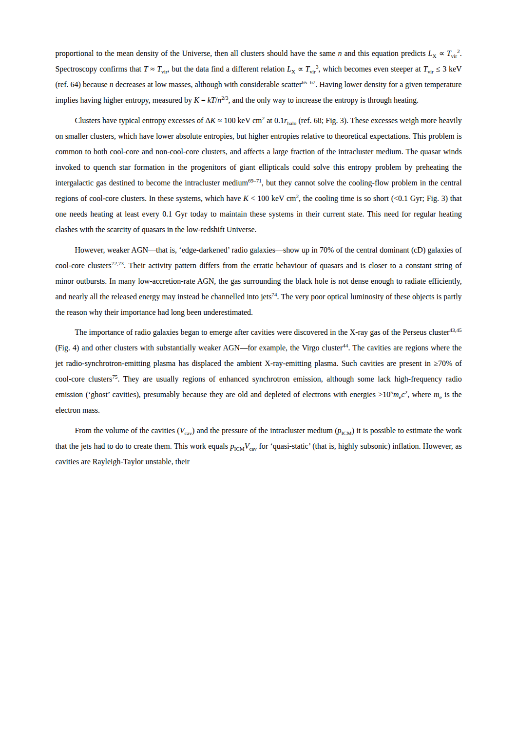proportional to the mean density of the Universe, then all clusters should have the same n and this equation predicts LX ∝ Tvir2. Spectroscopy confirms that T ≈ Tvir, but the data find a different relation LX ∝ Tvir3, which becomes even steeper at Tvir ≤ 3 keV (ref. 64) because n decreases at low masses, although with considerable scatter65–67. Having lower density for a given temperature implies having higher entropy, measured by K = kT/n2/3, and the only way to increase the entropy is through heating.
Clusters have typical entropy excesses of ΔK ≈ 100 keV cm2 at 0.1rhalo (ref. 68; Fig. 3). These excesses weigh more heavily on smaller clusters, which have lower absolute entropies, but higher entropies relative to theoretical expectations. This problem is common to both cool-core and non-cool-core clusters, and affects a large fraction of the intracluster medium. The quasar winds invoked to quench star formation in the progenitors of giant ellipticals could solve this entropy problem by preheating the intergalactic gas destined to become the intracluster medium69–71, but they cannot solve the cooling-flow problem in the central regions of cool-core clusters. In these systems, which have K < 100 keV cm2, the cooling time is so short (<0.1 Gyr; Fig. 3) that one needs heating at least every 0.1 Gyr today to maintain these systems in their current state. This need for regular heating clashes with the scarcity of quasars in the low-redshift Universe.
However, weaker AGN—that is, ‘edge-darkened’ radio galaxies—show up in 70% of the central dominant (cD) galaxies of cool-core clusters72,73. Their activity pattern differs from the erratic behaviour of quasars and is closer to a constant string of minor outbursts. In many low-accretion-rate AGN, the gas surrounding the black hole is not dense enough to radiate efficiently, and nearly all the released energy may instead be channelled into jets74. The very poor optical luminosity of these objects is partly the reason why their importance had long been underestimated.
The importance of radio galaxies began to emerge after cavities were discovered in the X-ray gas of the Perseus cluster43,45 (Fig. 4) and other clusters with substantially weaker AGN—for example, the Virgo cluster44. The cavities are regions where the jet radio-synchrotron-emitting plasma has displaced the ambient X-ray-emitting plasma. Such cavities are present in ≥70% of cool-core clusters75. They are usually regions of enhanced synchrotron emission, although some lack high-frequency radio emission (‘ghost’ cavities), presumably because they are old and depleted of electrons with energies >105mec2, where me is the electron mass.
From the volume of the cavities (Vcav) and the pressure of the intracluster medium (pICM) it is possible to estimate the work that the jets had to do to create them. This work equals pICMVcav for ‘quasi-static’ (that is, highly subsonic) inflation. However, as cavities are Rayleigh-Taylor unstable, their